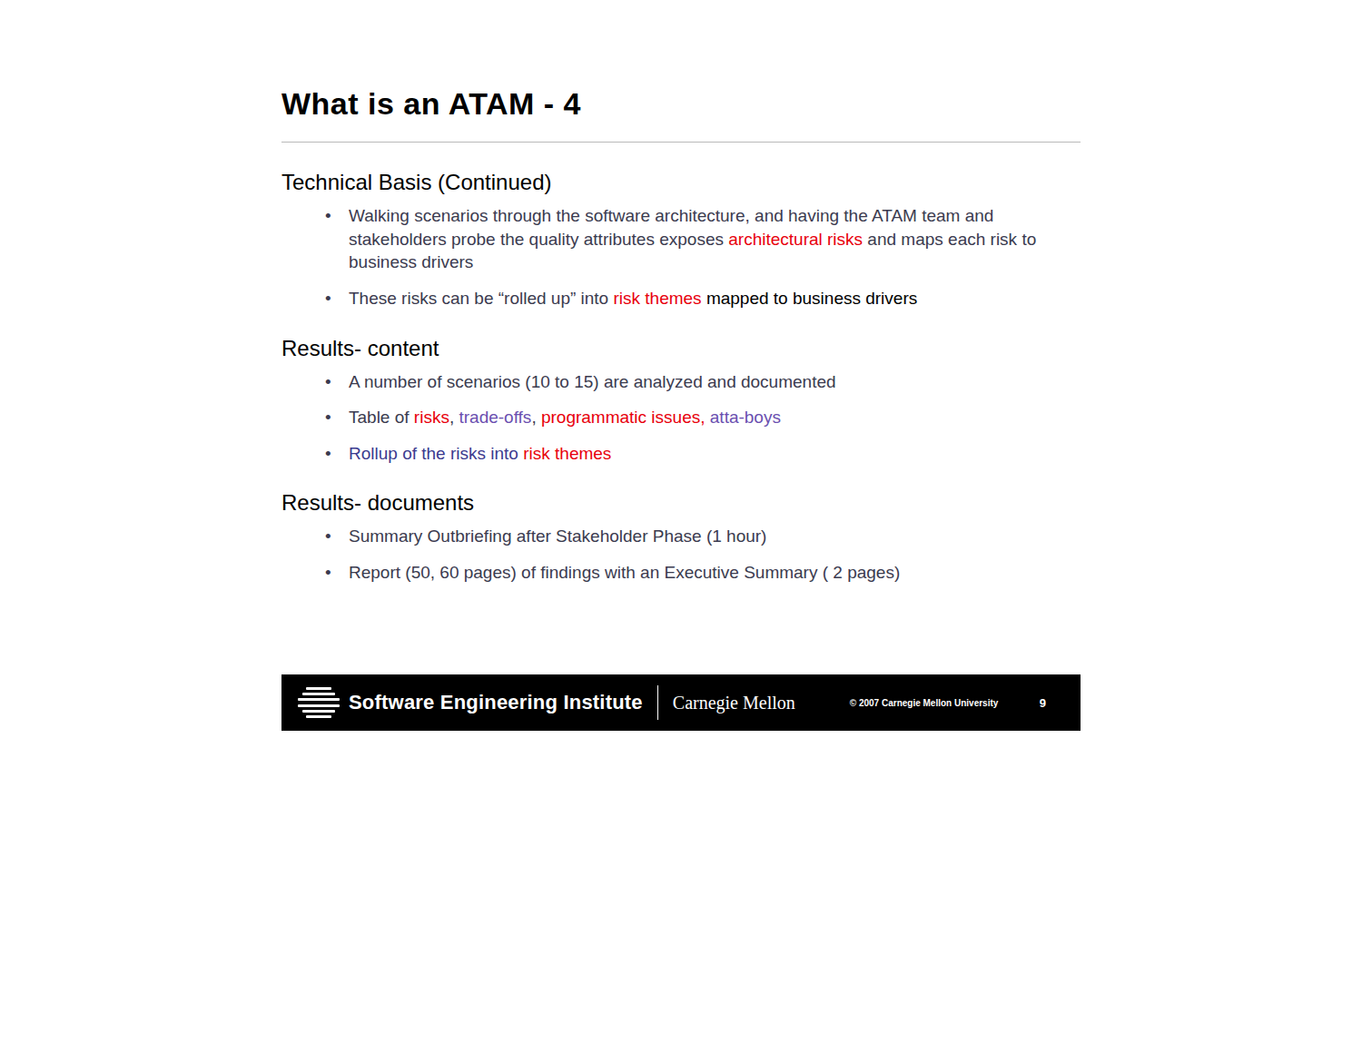What is an ATAM - 4
Technical Basis (Continued)
Walking scenarios through the software architecture, and having the ATAM team and stakeholders probe the quality attributes exposes architectural risks and maps each risk to business drivers
These risks can be “rolled up” into risk themes mapped to business drivers
Results- content
A number of scenarios (10 to 15) are analyzed and documented
Table of risks, trade-offs, programmatic issues, atta-boys
Rollup of the risks into risk themes
Results- documents
Summary Outbriefing after Stakeholder Phase (1 hour)
Report (50, 60 pages) of findings with an Executive Summary ( 2 pages)
Software Engineering Institute
Carnegie Mellon
© 2007 Carnegie Mellon University
9